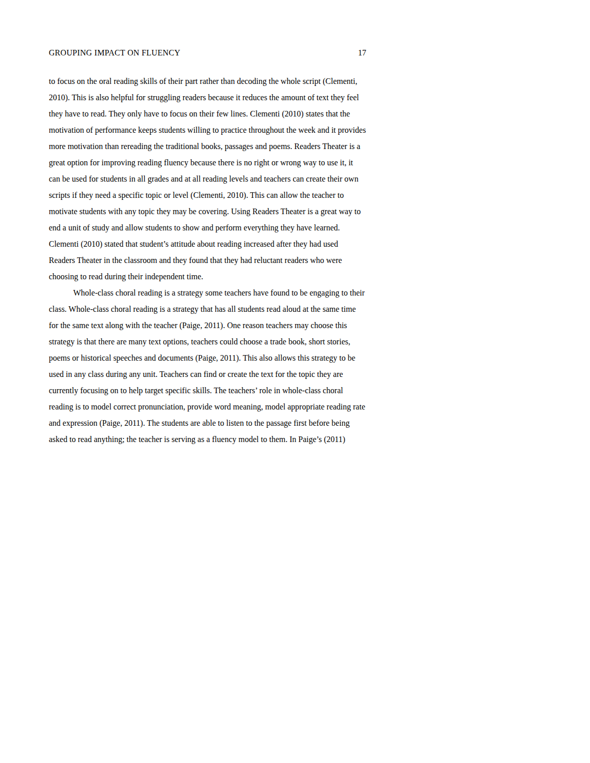Grouping Impact on Fluency 17
to focus on the oral reading skills of their part rather than decoding the whole script (Clementi, 2010). This is also helpful for struggling readers because it reduces the amount of text they feel they have to read. They only have to focus on their few lines. Clementi (2010) states that the motivation of performance keeps students willing to practice throughout the week and it provides more motivation than rereading the traditional books, passages and poems. Readers Theater is a great option for improving reading fluency because there is no right or wrong way to use it, it can be used for students in all grades and at all reading levels and teachers can create their own scripts if they need a specific topic or level (Clementi, 2010). This can allow the teacher to motivate students with any topic they may be covering. Using Readers Theater is a great way to end a unit of study and allow students to show and perform everything they have learned. Clementi (2010) stated that student’s attitude about reading increased after they had used Readers Theater in the classroom and they found that they had reluctant readers who were choosing to read during their independent time.
Whole-class choral reading is a strategy some teachers have found to be engaging to their class. Whole-class choral reading is a strategy that has all students read aloud at the same time for the same text along with the teacher (Paige, 2011). One reason teachers may choose this strategy is that there are many text options, teachers could choose a trade book, short stories, poems or historical speeches and documents (Paige, 2011). This also allows this strategy to be used in any class during any unit. Teachers can find or create the text for the topic they are currently focusing on to help target specific skills. The teachers’ role in whole-class choral reading is to model correct pronunciation, provide word meaning, model appropriate reading rate and expression (Paige, 2011). The students are able to listen to the passage first before being asked to read anything; the teacher is serving as a fluency model to them. In Paige’s (2011)